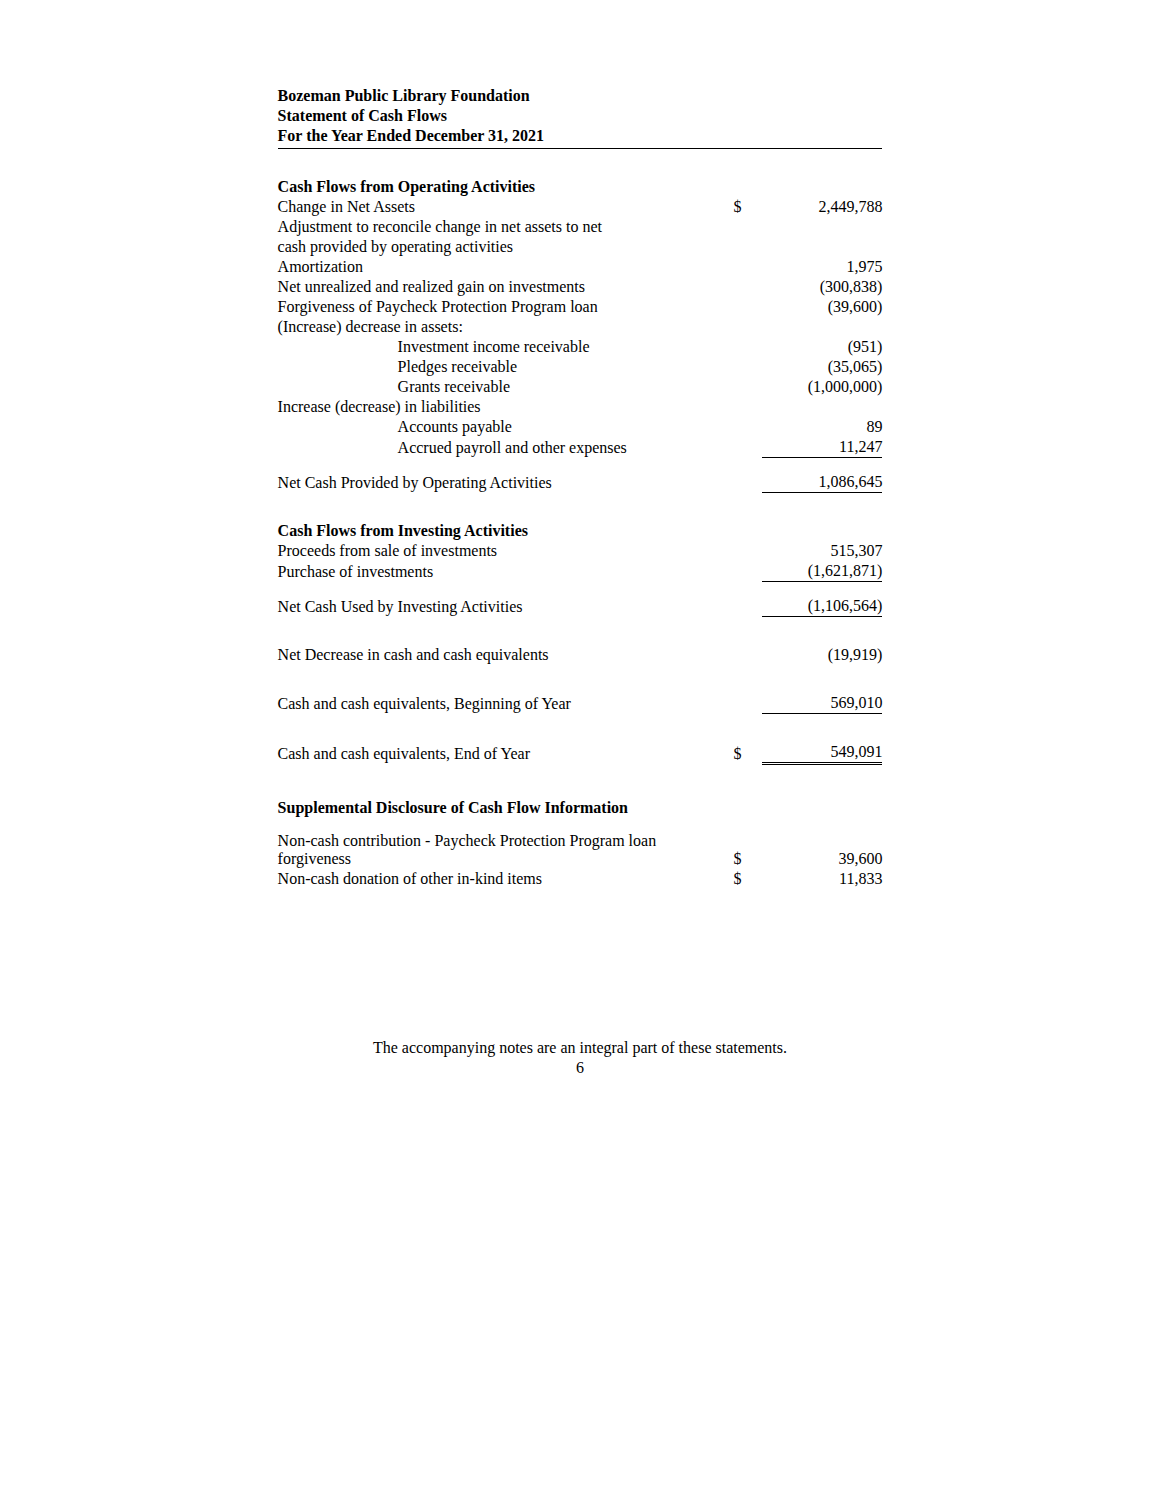Bozeman Public Library Foundation
Statement of Cash Flows
For the Year Ended December 31, 2021
| Cash Flows from Operating Activities | | |
| Change in Net Assets | $ | 2,449,788 |
| Adjustment to reconcile change in net assets to net | | |
| cash provided by operating activities | | |
| Amortization | | 1,975 |
| Net unrealized and realized gain on investments | | (300,838) |
| Forgiveness of Paycheck Protection Program loan | | (39,600) |
| (Increase) decrease in assets: | | |
| Investment income receivable | | (951) |
| Pledges receivable | | (35,065) |
| Grants receivable | | (1,000,000) |
| Increase (decrease) in liabilities | | |
| Accounts payable | | 89 |
| Accrued payroll and other expenses | | 11,247 |
| Net Cash Provided by Operating Activities | | 1,086,645 |
| Cash Flows from Investing Activities | | |
| Proceeds from sale of investments | | 515,307 |
| Purchase of investments | | (1,621,871) |
| Net Cash Used by Investing Activities | | (1,106,564) |
| Net Decrease in cash and cash equivalents | | (19,919) |
| Cash and cash equivalents, Beginning of Year | | 569,010 |
| Cash and cash equivalents, End of Year | $ | 549,091 |
Supplemental Disclosure of Cash Flow Information
| Non-cash contribution - Paycheck Protection Program loan forgiveness | $ | 39,600 |
| Non-cash donation of other in-kind items | $ | 11,833 |
The accompanying notes are an integral part of these statements.
6